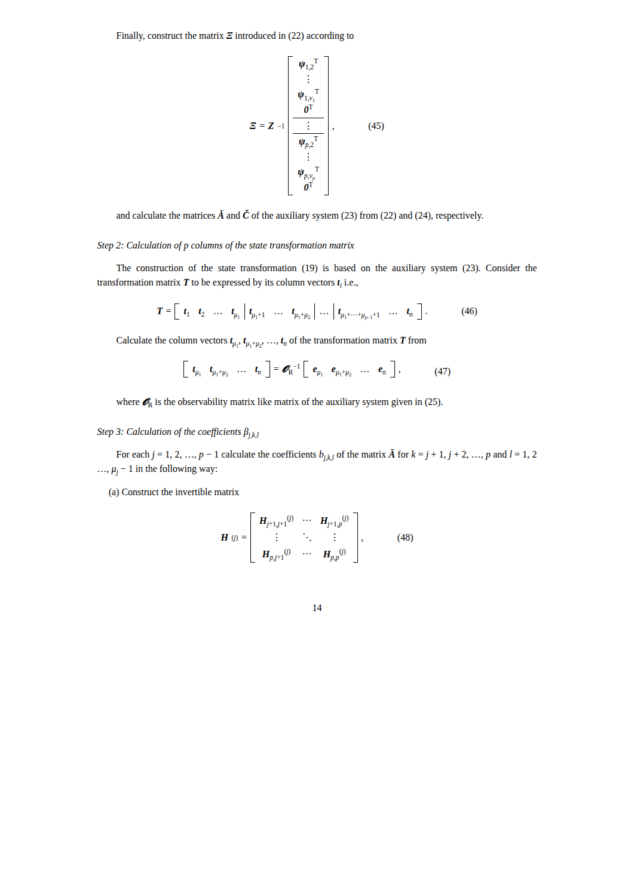Finally, construct the matrix Ξ introduced in (22) according to
Ξ = Z−1
| ψ 1,2 T |
| ⋮ |
| ψ 1, ν 1 T |
| 0 T |
| ⋮ |
| ψ p ,2 T |
| ⋮ |
| ψ p , ν p T |
| 0 T |
,
(45)
and calculate the matrices Ǎ and Č of the auxiliary system (23) from (22) and (24), respectively.
Step 2: Calculation of p columns of the state transformation matrix
The construction of the state transformation (19) is based on the auxiliary system (23). Consider the transformation matrix T to be expressed by its column vectors ti i.e.,
T =
| t 1 | t 2 | … | t μ 1 | t μ 1 +1 | … | t μ 1 + μ 2 | … | t μ 1 +···+ μ p −1 +1 | … | t n |
.
(46)
Calculate the column vectors tμ1, tμ1+μ2, …, tn of the transformation matrix T from
| t μ 1 | t μ 1 + μ 2 | … | t n |
= 𝓞R−1
| e μ 1 | e μ 1 + μ 2 | … | e n |
,
(47)
where 𝓞R is the observability matrix like matrix of the auxiliary system given in (25).
Step 3: Calculation of the coefficients βj,k,l
For each j = 1, 2, …, p − 1 calculate the coefficients bj,k,l of the matrix Ā for k = j + 1, j + 2, …, p and l = 1, 2 …, μj − 1 in the following way:
(a) Construct the invertible matrix
H(j) =
| H j +1, j +1 ( j ) | ··· | H j +1, p ( j ) |
| ⋮ | ⋱ | ⋮ |
| H p , j +1 ( j ) | ··· | H p , p ( j ) |
,
(48)
14